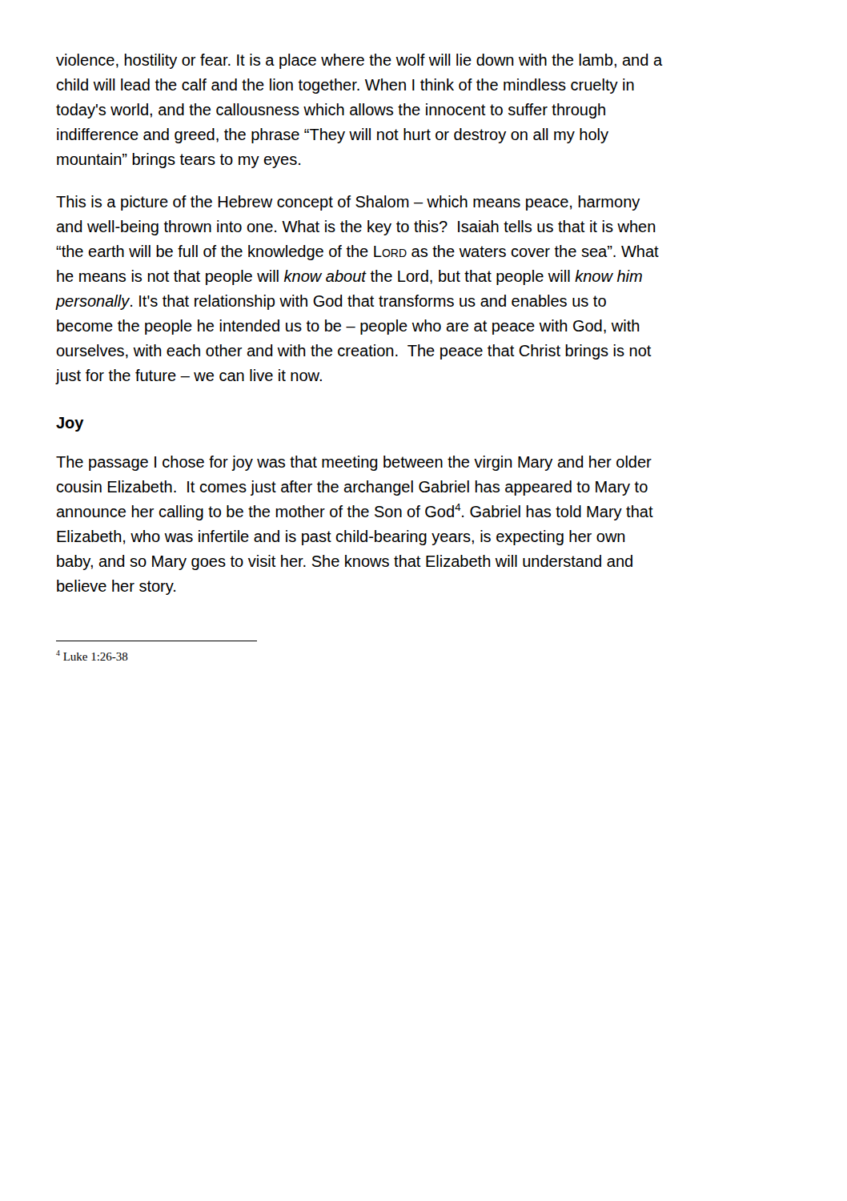violence, hostility or fear. It is a place where the wolf will lie down with the lamb, and a child will lead the calf and the lion together. When I think of the mindless cruelty in today's world, and the callousness which allows the innocent to suffer through indifference and greed, the phrase “They will not hurt or destroy on all my holy mountain” brings tears to my eyes.
This is a picture of the Hebrew concept of Shalom – which means peace, harmony and well-being thrown into one. What is the key to this? Isaiah tells us that it is when “the earth will be full of the knowledge of the Lord as the waters cover the sea”. What he means is not that people will know about the Lord, but that people will know him personally. It's that relationship with God that transforms us and enables us to become the people he intended us to be – people who are at peace with God, with ourselves, with each other and with the creation. The peace that Christ brings is not just for the future – we can live it now.
Joy
The passage I chose for joy was that meeting between the virgin Mary and her older cousin Elizabeth. It comes just after the archangel Gabriel has appeared to Mary to announce her calling to be the mother of the Son of God4. Gabriel has told Mary that Elizabeth, who was infertile and is past child-bearing years, is expecting her own baby, and so Mary goes to visit her. She knows that Elizabeth will understand and believe her story.
4 Luke 1:26-38